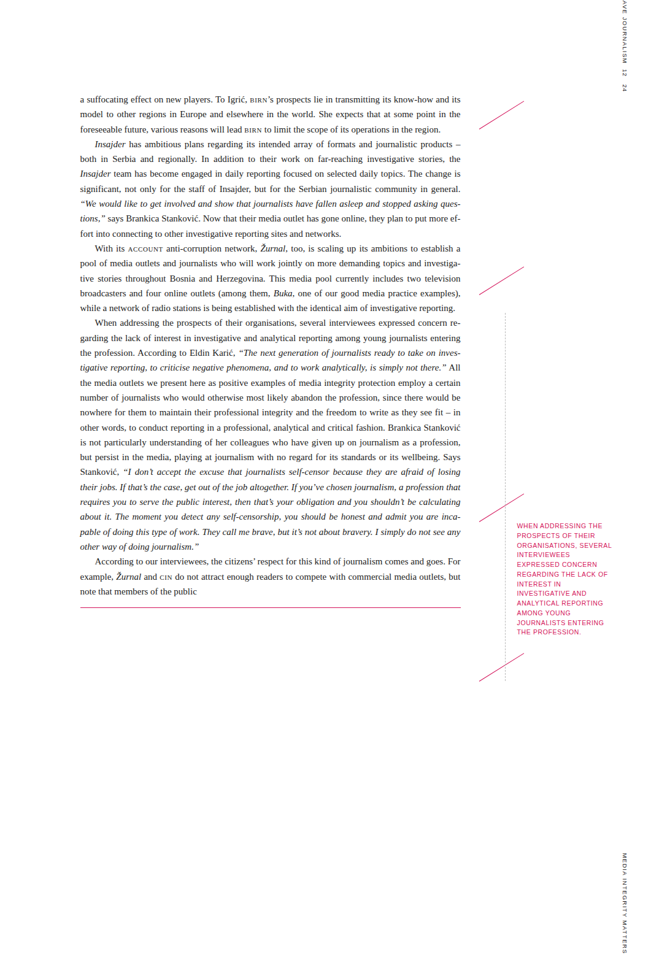a suffocating effect on new players. To Igrić, birn’s prospects lie in transmitting its know-how and its model to other regions in Europe and elsewhere in the world. She expects that at some point in the foreseeable future, various reasons will lead birn to limit the scope of its operations in the region.
Insajder has ambitious plans regarding its intended array of formats and journalistic products – both in Serbia and regionally. In addition to their work on far-reaching investigative stories, the Insajder team has become engaged in daily reporting focused on selected daily topics. The change is significant, not only for the staff of Insajder, but for the Serbian journalistic community in general. “We would like to get involved and show that journalists have fallen asleep and stopped asking questions,” says Brankica Stanković. Now that their media outlet has gone online, they plan to put more effort into connecting to other investigative reporting sites and networks.
With its account anti-corruption network, Žurnal, too, is scaling up its ambitions to establish a pool of media outlets and journalists who will work jointly on more demanding topics and investigative stories throughout Bosnia and Herzegovina. This media pool currently includes two television broadcasters and four online outlets (among them, Buka, one of our good media practice examples), while a network of radio stations is being established with the identical aim of investigative reporting.
When addressing the prospects of their organisations, several interviewees expressed concern regarding the lack of interest in investigative and analytical reporting among young journalists entering the profession. According to Eldin Karić, “The next generation of journalists ready to take on investigative reporting, to criticise negative phenomena, and to work analytically, is simply not there.” All the media outlets we present here as positive examples of media integrity protection employ a certain number of journalists who would otherwise most likely abandon the profession, since there would be nowhere for them to maintain their professional integrity and the freedom to write as they see fit – in other words, to conduct reporting in a professional, analytical and critical fashion. Brankica Stanković is not particularly understanding of her colleagues who have given up on journalism as a profession, but persist in the media, playing at journalism with no regard for its standards or its wellbeing. Says Stanković, “I don’t accept the excuse that journalists self-censor because they are afraid of losing their jobs. If that’s the case, get out of the job altogether. If you’ve chosen journalism, a profession that requires you to serve the public interest, then that’s your obligation and you shouldn’t be calculating about it. The moment you detect any self-censorship, you should be honest and admit you are incapable of doing this type of work. They call me brave, but it’s not about bravery. I simply do not see any other way of doing journalism.”
According to our interviewees, the citizens’ respect for this kind of journalism comes and goes. For example, Žurnal and cin do not attract enough readers to compete with commercial media outlets, but note that members of the public
A COUNTER-SYSTEM, OR HOW TO SAVE JOURNALISM 12 24
When addressing the prospects of their organisations, several interviewees expressed concern regarding the lack of interest in investigative and analytical reporting among young journalists entering the profession.
MEDIA INTEGRITY MATTERS